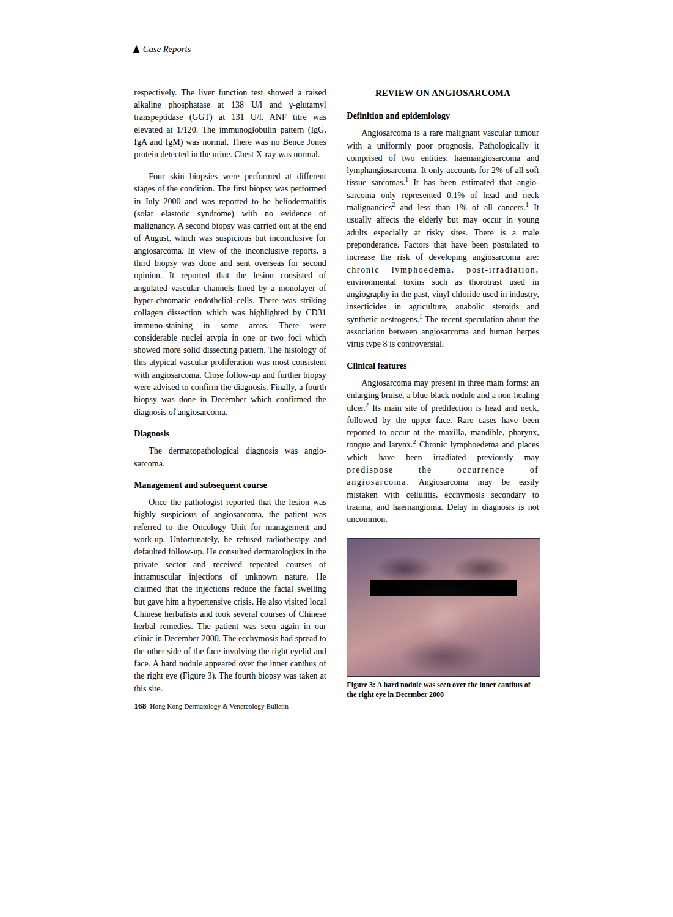Case Reports
respectively. The liver function test showed a raised alkaline phosphatase at 138 U/l and γ-glutamyl transpeptidase (GGT) at 131 U/l. ANF titre was elevated at 1/120. The immunoglobulin pattern (IgG, IgA and IgM) was normal. There was no Bence Jones protein detected in the urine. Chest X-ray was normal.
Four skin biopsies were performed at different stages of the condition. The first biopsy was performed in July 2000 and was reported to be heliodermatitis (solar elastotic syndrome) with no evidence of malignancy. A second biopsy was carried out at the end of August, which was suspicious but inconclusive for angiosarcoma. In view of the inconclusive reports, a third biopsy was done and sent overseas for second opinion. It reported that the lesion consisted of angulated vascular channels lined by a monolayer of hyper-chromatic endothelial cells. There was striking collagen dissection which was highlighted by CD31 immuno-staining in some areas. There were considerable nuclei atypia in one or two foci which showed more solid dissecting pattern. The histology of this atypical vascular proliferation was most consistent with angiosarcoma. Close follow-up and further biopsy were advised to confirm the diagnosis. Finally, a fourth biopsy was done in December which confirmed the diagnosis of angiosarcoma.
Diagnosis
The dermatopathological diagnosis was angio-sarcoma.
Management and subsequent course
Once the pathologist reported that the lesion was highly suspicious of angiosarcoma, the patient was referred to the Oncology Unit for management and work-up. Unfortunately, he refused radiotherapy and defaulted follow-up. He consulted dermatologists in the private sector and received repeated courses of intramuscular injections of unknown nature. He claimed that the injections reduce the facial swelling but gave him a hypertensive crisis. He also visited local Chinese herbalists and took several courses of Chinese herbal remedies. The patient was seen again in our clinic in December 2000. The ecchymosis had spread to the other side of the face involving the right eyelid and face. A hard nodule appeared over the inner canthus of the right eye (Figure 3). The fourth biopsy was taken at this site.
REVIEW ON ANGIOSARCOMA
Definition and epidemiology
Angiosarcoma is a rare malignant vascular tumour with a uniformly poor prognosis. Pathologically it comprised of two entities: haemangiosarcoma and lymphangiosarcoma. It only accounts for 2% of all soft tissue sarcomas.1 It has been estimated that angio-sarcoma only represented 0.1% of head and neck malignancies2 and less than 1% of all cancers.1 It usually affects the elderly but may occur in young adults especially at risky sites. There is a male preponderance. Factors that have been postulated to increase the risk of developing angiosarcoma are: chronic lymphoedema, post-irradiation, environmental toxins such as thorotrast used in angiography in the past, vinyl chloride used in industry, insecticides in agriculture, anabolic steroids and synthetic oestrogens.1 The recent speculation about the association between angiosarcoma and human herpes virus type 8 is controversial.
Clinical features
Angiosarcoma may present in three main forms: an enlarging bruise, a blue-black nodule and a non-healing ulcer.2 Its main site of predilection is head and neck, followed by the upper face. Rare cases have been reported to occur at the maxilla, mandible, pharynx, tongue and larynx.2 Chronic lymphoedema and places which have been irradiated previously may predispose the occurrence of angiosarcoma. Angiosarcoma may be easily mistaken with cellulitis, ecchymosis secondary to trauma, and haemangioma. Delay in diagnosis is not uncommon.
Figure 3: A hard nodule was seen over the inner canthus of the right eye in December 2000
168 Hong Kong Dermatology & Venereology Bulletin